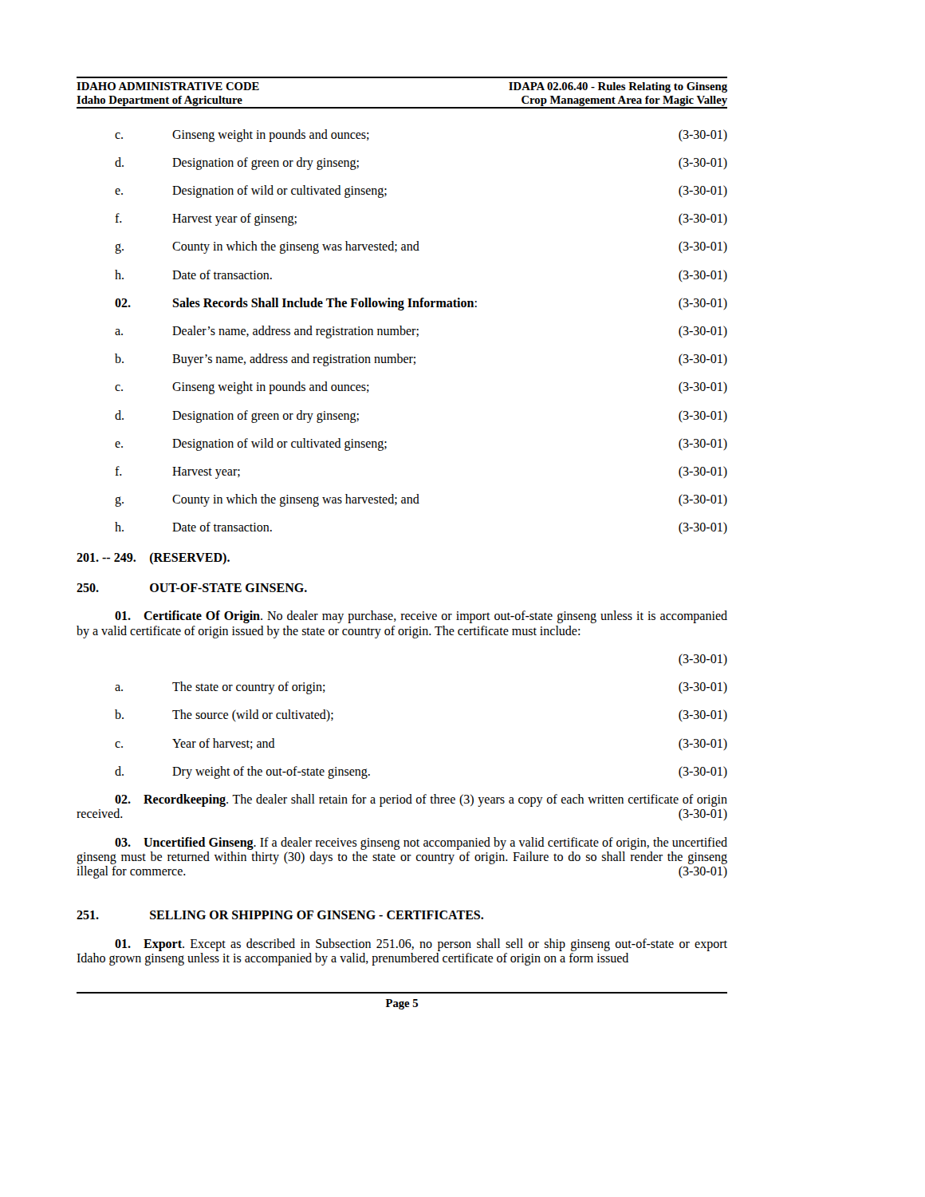IDAHO ADMINISTRATIVE CODE
Idaho Department of Agriculture
IDAPA 02.06.40 - Rules Relating to Ginseng
Crop Management Area for Magic Valley
c.
Ginseng weight in pounds and ounces;
(3-30-01)
d.
Designation of green or dry ginseng;
(3-30-01)
e.
Designation of wild or cultivated ginseng;
(3-30-01)
f.
Harvest year of ginseng;
(3-30-01)
g.
County in which the ginseng was harvested; and
(3-30-01)
h.
Date of transaction.
(3-30-01)
02.
Sales Records Shall Include The Following Information:
(3-30-01)
a.
Dealer’s name, address and registration number;
(3-30-01)
b.
Buyer’s name, address and registration number;
(3-30-01)
c.
Ginseng weight in pounds and ounces;
(3-30-01)
d.
Designation of green or dry ginseng;
(3-30-01)
e.
Designation of wild or cultivated ginseng;
(3-30-01)
f.
Harvest year;
(3-30-01)
g.
County in which the ginseng was harvested; and
(3-30-01)
h.
Date of transaction.
(3-30-01)
201. -- 249.
(RESERVED).
250.
OUT-OF-STATE GINSENG.
01. Certificate Of Origin. No dealer may purchase, receive or import out-of-state ginseng unless it is accompanied by a valid certificate of origin issued by the state or country of origin. The certificate must include:
(3-30-01)
a.
The state or country of origin;
(3-30-01)
b.
The source (wild or cultivated);
(3-30-01)
c.
Year of harvest; and
(3-30-01)
d.
Dry weight of the out-of-state ginseng.
(3-30-01)
02. Recordkeeping. The dealer shall retain for a period of three (3) years a copy of each written certificate of origin received.(3-30-01)
03. Uncertified Ginseng. If a dealer receives ginseng not accompanied by a valid certificate of origin, the uncertified ginseng must be returned within thirty (30) days to the state or country of origin. Failure to do so shall render the ginseng illegal for commerce.(3-30-01)
251.
SELLING OR SHIPPING OF GINSENG - CERTIFICATES.
01. Export. Except as described in Subsection 251.06, no person shall sell or ship ginseng out-of-state or export Idaho grown ginseng unless it is accompanied by a valid, prenumbered certificate of origin on a form issued
Page 5